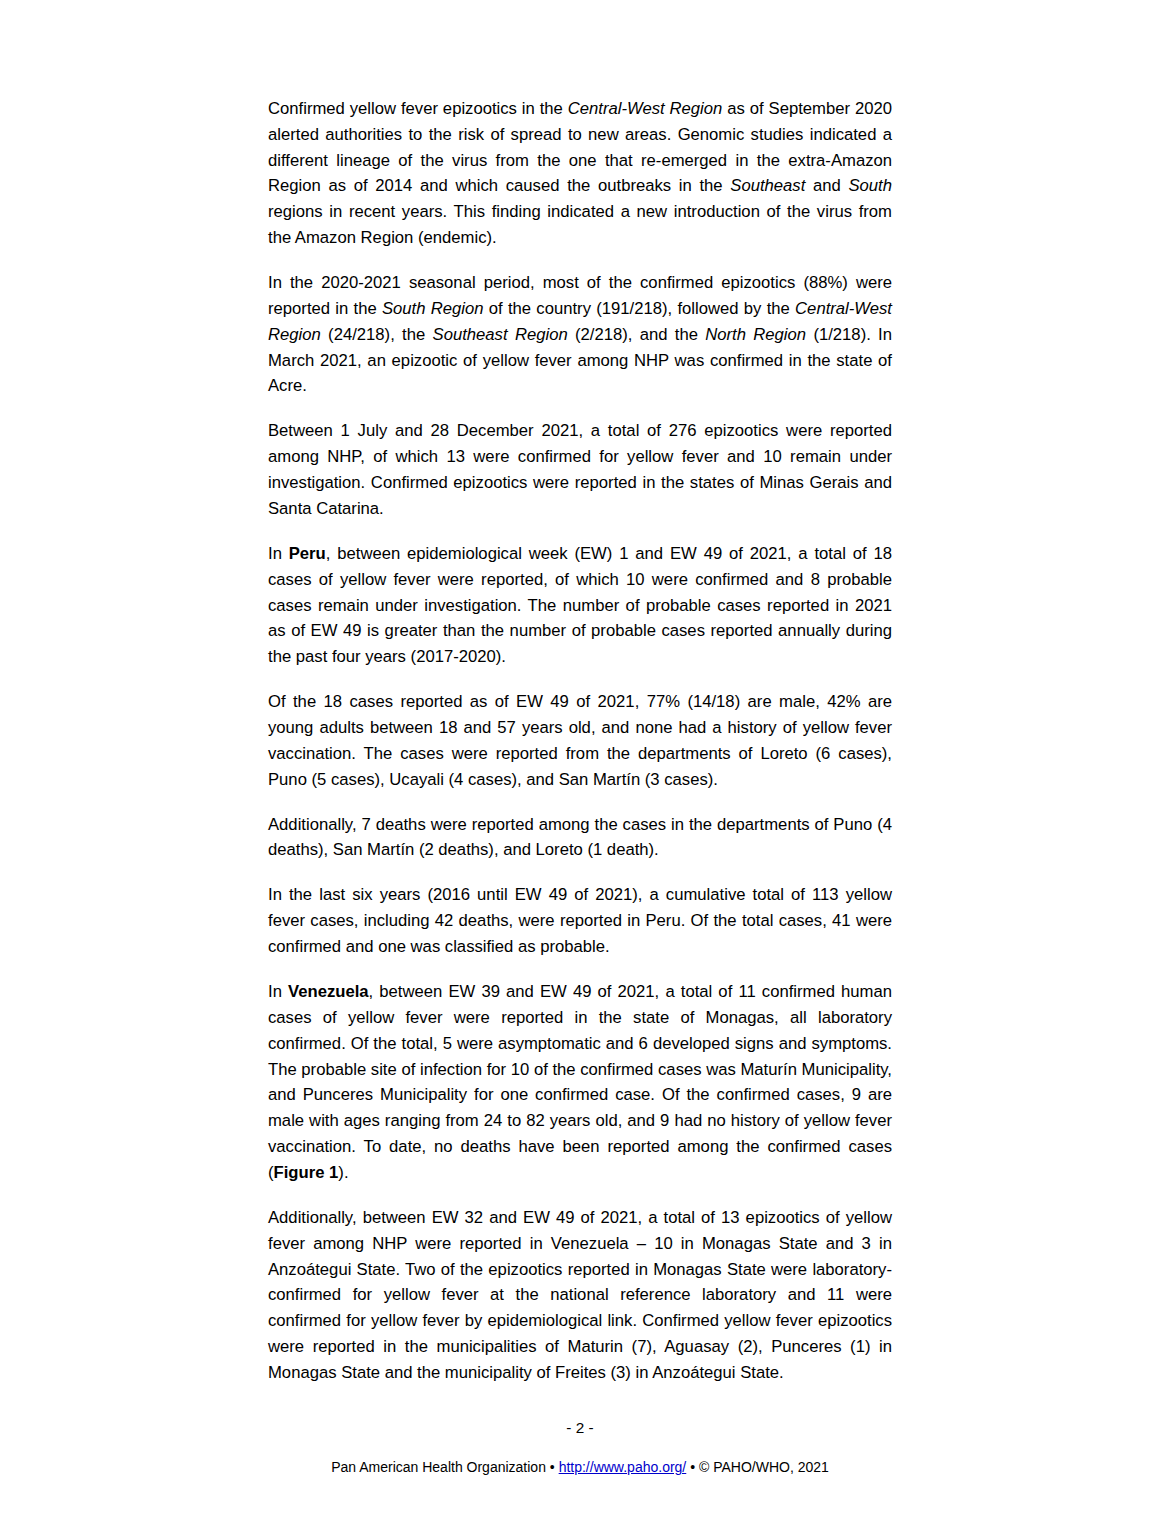Confirmed yellow fever epizootics in the Central-West Region as of September 2020 alerted authorities to the risk of spread to new areas. Genomic studies indicated a different lineage of the virus from the one that re-emerged in the extra-Amazon Region as of 2014 and which caused the outbreaks in the Southeast and South regions in recent years. This finding indicated a new introduction of the virus from the Amazon Region (endemic).
In the 2020-2021 seasonal period, most of the confirmed epizootics (88%) were reported in the South Region of the country (191/218), followed by the Central-West Region (24/218), the Southeast Region (2/218), and the North Region (1/218). In March 2021, an epizootic of yellow fever among NHP was confirmed in the state of Acre.
Between 1 July and 28 December 2021, a total of 276 epizootics were reported among NHP, of which 13 were confirmed for yellow fever and 10 remain under investigation. Confirmed epizootics were reported in the states of Minas Gerais and Santa Catarina.
In Peru, between epidemiological week (EW) 1 and EW 49 of 2021, a total of 18 cases of yellow fever were reported, of which 10 were confirmed and 8 probable cases remain under investigation. The number of probable cases reported in 2021 as of EW 49 is greater than the number of probable cases reported annually during the past four years (2017-2020).
Of the 18 cases reported as of EW 49 of 2021, 77% (14/18) are male, 42% are young adults between 18 and 57 years old, and none had a history of yellow fever vaccination. The cases were reported from the departments of Loreto (6 cases), Puno (5 cases), Ucayali (4 cases), and San Martín (3 cases).
Additionally, 7 deaths were reported among the cases in the departments of Puno (4 deaths), San Martín (2 deaths), and Loreto (1 death).
In the last six years (2016 until EW 49 of 2021), a cumulative total of 113 yellow fever cases, including 42 deaths, were reported in Peru. Of the total cases, 41 were confirmed and one was classified as probable.
In Venezuela, between EW 39 and EW 49 of 2021, a total of 11 confirmed human cases of yellow fever were reported in the state of Monagas, all laboratory confirmed. Of the total, 5 were asymptomatic and 6 developed signs and symptoms. The probable site of infection for 10 of the confirmed cases was Maturín Municipality, and Punceres Municipality for one confirmed case. Of the confirmed cases, 9 are male with ages ranging from 24 to 82 years old, and 9 had no history of yellow fever vaccination. To date, no deaths have been reported among the confirmed cases (Figure 1).
Additionally, between EW 32 and EW 49 of 2021, a total of 13 epizootics of yellow fever among NHP were reported in Venezuela – 10 in Monagas State and 3 in Anzoátegui State. Two of the epizootics reported in Monagas State were laboratory-confirmed for yellow fever at the national reference laboratory and 11 were confirmed for yellow fever by epidemiological link. Confirmed yellow fever epizootics were reported in the municipalities of Maturin (7), Aguasay (2), Punceres (1) in Monagas State and the municipality of Freites (3) in Anzoátegui State.
- 2 -
Pan American Health Organization • http://www.paho.org/ • © PAHO/WHO, 2021